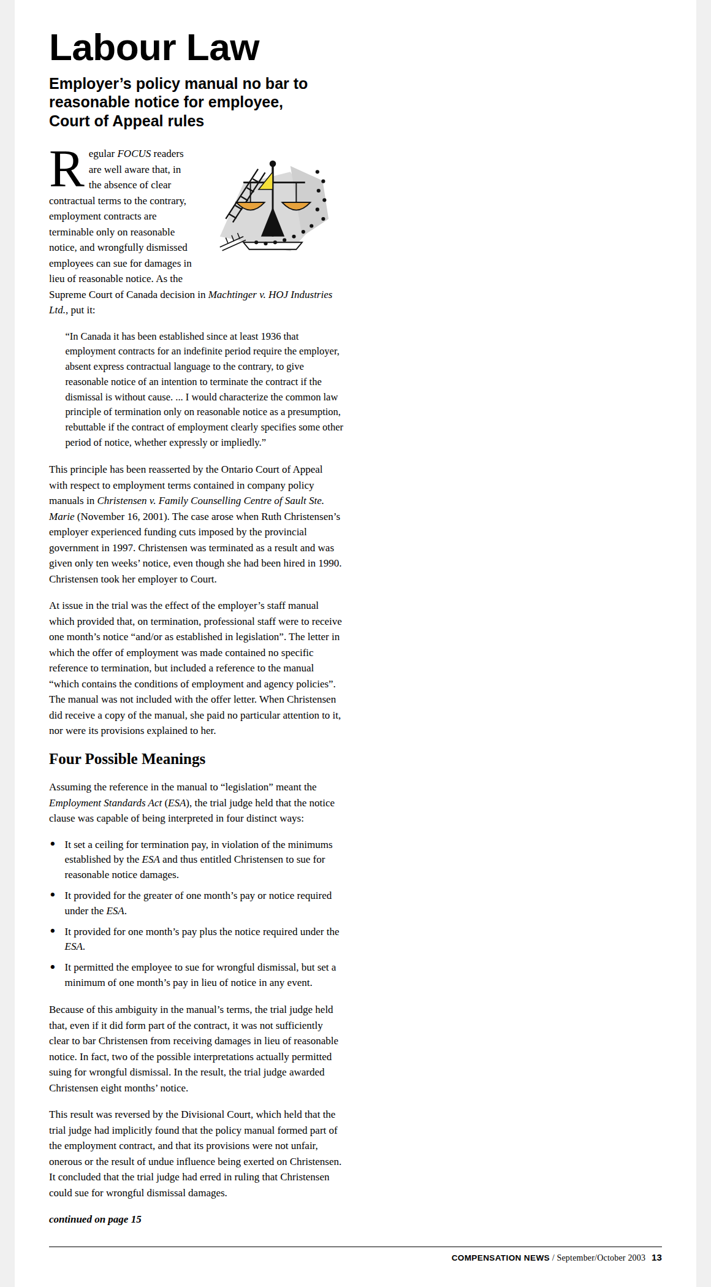Labour Law
Employer’s policy manual no bar to
reasonable notice for employee,
Court of Appeal rules
Regular FOCUS readers are well aware that, in the absence of clear contractual terms to the contrary, employment contracts are terminable only on reasonable notice, and wrongfully dismissed employees can sue for damages in lieu of reasonable notice. As the Supreme Court of Canada decision in Machtinger v. HOJ Industries Ltd., put it:
“In Canada it has been established since at least 1936 that employment contracts for an indefinite period require the employer, absent express contractual language to the contrary, to give reasonable notice of an intention to terminate the contract if the dismissal is without cause. ... I would characterize the common law principle of termination only on reasonable notice as a presumption, rebuttable if the contract of employment clearly specifies some other period of notice, whether expressly or impliedly.”
This principle has been reasserted by the Ontario Court of Appeal with respect to employment terms contained in company policy manuals in Christensen v. Family Counselling Centre of Sault Ste. Marie (November 16, 2001). The case arose when Ruth Christensen’s employer experienced funding cuts imposed by the provincial government in 1997. Christensen was terminated as a result and was given only ten weeks’ notice, even though she had been hired in 1990. Christensen took her employer to Court.
At issue in the trial was the effect of the employer’s staff manual which provided that, on termination, professional staff were to receive one month’s notice “and/or as established in legislation”. The letter in which the offer of employment was made contained no specific reference to termination, but included a reference to the manual “which contains the conditions of employment and agency policies”. The manual was not included with the offer letter. When Christensen did receive a copy of the manual, she paid no particular attention to it, nor were its provisions explained to her.
Four Possible Meanings
Assuming the reference in the manual to “legislation” meant the Employment Standards Act (ESA), the trial judge held that the notice clause was capable of being interpreted in four distinct ways:
It set a ceiling for termination pay, in violation of the minimums established by the ESA and thus entitled Christensen to sue for reasonable notice damages.
It provided for the greater of one month’s pay or notice required under the ESA.
It provided for one month’s pay plus the notice required under the ESA.
It permitted the employee to sue for wrongful dismissal, but set a minimum of one month’s pay in lieu of notice in any event.
Because of this ambiguity in the manual’s terms, the trial judge held that, even if it did form part of the contract, it was not sufficiently clear to bar Christensen from receiving damages in lieu of reasonable notice. In fact, two of the possible interpretations actually permitted suing for wrongful dismissal. In the result, the trial judge awarded Christensen eight months’ notice.
This result was reversed by the Divisional Court, which held that the trial judge had implicitly found that the policy manual formed part of the employment contract, and that its provisions were not unfair, onerous or the result of undue influence being exerted on Christensen. It concluded that the trial judge had erred in ruling that Christensen could sue for wrongful dismissal damages.
continued on page 15
COMPENSATION NEWS / September/October 2003 13